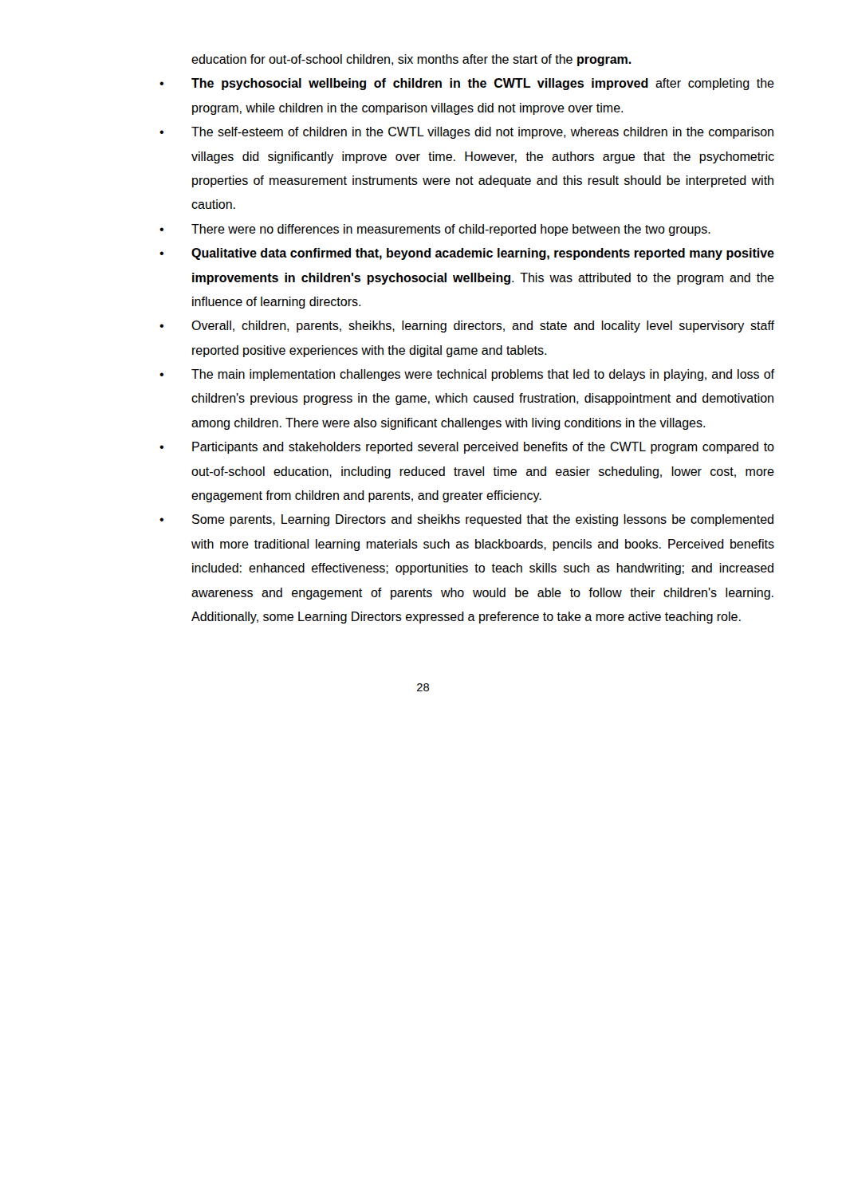education for out-of-school children, six months after the start of the program.
The psychosocial wellbeing of children in the CWTL villages improved after completing the program, while children in the comparison villages did not improve over time.
The self-esteem of children in the CWTL villages did not improve, whereas children in the comparison villages did significantly improve over time. However, the authors argue that the psychometric properties of measurement instruments were not adequate and this result should be interpreted with caution.
There were no differences in measurements of child-reported hope between the two groups.
Qualitative data confirmed that, beyond academic learning, respondents reported many positive improvements in children's psychosocial wellbeing. This was attributed to the program and the influence of learning directors.
Overall, children, parents, sheikhs, learning directors, and state and locality level supervisory staff reported positive experiences with the digital game and tablets.
The main implementation challenges were technical problems that led to delays in playing, and loss of children's previous progress in the game, which caused frustration, disappointment and demotivation among children. There were also significant challenges with living conditions in the villages.
Participants and stakeholders reported several perceived benefits of the CWTL program compared to out-of-school education, including reduced travel time and easier scheduling, lower cost, more engagement from children and parents, and greater efficiency.
Some parents, Learning Directors and sheikhs requested that the existing lessons be complemented with more traditional learning materials such as blackboards, pencils and books. Perceived benefits included: enhanced effectiveness; opportunities to teach skills such as handwriting; and increased awareness and engagement of parents who would be able to follow their children's learning. Additionally, some Learning Directors expressed a preference to take a more active teaching role.
28